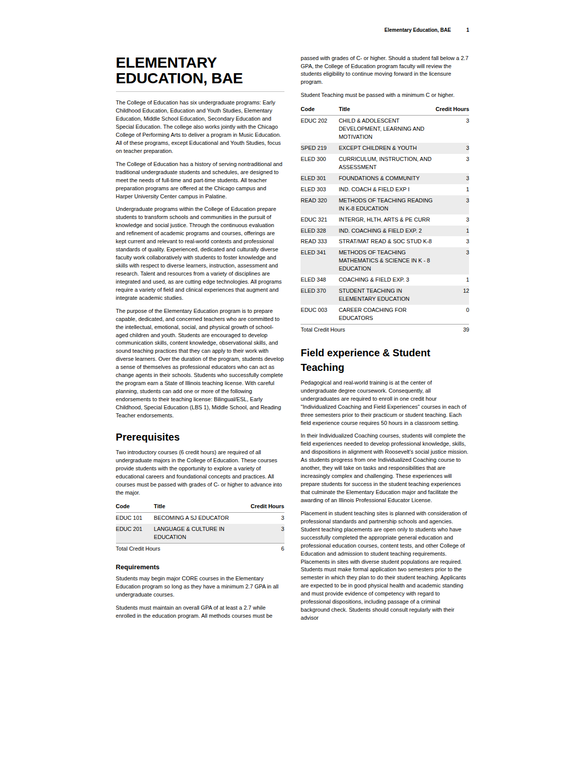Elementary Education, BAE 1
ELEMENTARY EDUCATION, BAE
The College of Education has six undergraduate programs: Early Childhood Education, Education and Youth Studies, Elementary Education, Middle School Education, Secondary Education and Special Education. The college also works jointly with the Chicago College of Performing Arts to deliver a program in Music Education. All of these programs, except Educational and Youth Studies, focus on teacher preparation.
The College of Education has a history of serving nontraditional and traditional undergraduate students and schedules, are designed to meet the needs of full-time and part-time students. All teacher preparation programs are offered at the Chicago campus and Harper University Center campus in Palatine.
Undergraduate programs within the College of Education prepare students to transform schools and communities in the pursuit of knowledge and social justice. Through the continuous evaluation and refinement of academic programs and courses, offerings are kept current and relevant to real-world contexts and professional standards of quality. Experienced, dedicated and culturally diverse faculty work collaboratively with students to foster knowledge and skills with respect to diverse learners, instruction, assessment and research. Talent and resources from a variety of disciplines are integrated and used, as are cutting edge technologies. All programs require a variety of field and clinical experiences that augment and integrate academic studies.
The purpose of the Elementary Education program is to prepare capable, dedicated, and concerned teachers who are committed to the intellectual, emotional, social, and physical growth of school-aged children and youth. Students are encouraged to develop communication skills, content knowledge, observational skills, and sound teaching practices that they can apply to their work with diverse learners. Over the duration of the program, students develop a sense of themselves as professional educators who can act as change agents in their schools. Students who successfully complete the program earn a State of Illinois teaching license. With careful planning, students can add one or more of the following endorsements to their teaching license: Bilingual/ESL, Early Childhood, Special Education (LBS 1), Middle School, and Reading Teacher endorsements.
Prerequisites
Two introductory courses (6 credit hours) are required of all undergraduate majors in the College of Education. These courses provide students with the opportunity to explore a variety of educational careers and foundational concepts and practices. All courses must be passed with grades of C- or higher to advance into the major.
| Code | Title | Credit Hours |
| --- | --- | --- |
| EDUC 101 | BECOMING A SJ EDUCATOR | 3 |
| EDUC 201 | LANGUAGE & CULTURE IN EDUCATION | 3 |
| Total Credit Hours | 6 |
Requirements
Students may begin major CORE courses in the Elementary Education program so long as they have a minimum 2.7 GPA in all undergraduate courses.
Students must maintain an overall GPA of at least a 2.7 while enrolled in the education program. All methods courses must be passed with grades of C- or higher. Should a student fall below a 2.7 GPA, the College of Education program faculty will review the students eligibility to continue moving forward in the licensure program.
Student Teaching must be passed with a minimum C or higher.
| Code | Title | Credit Hours |
| --- | --- | --- |
| EDUC 202 | CHILD & ADOLESCENT DEVELOPMENT, LEARNING AND MOTIVATION | 3 |
| SPED 219 | EXCEPT CHILDREN & YOUTH | 3 |
| ELED 300 | CURRICULUM, INSTRUCTION, AND ASSESSMENT | 3 |
| ELED 301 | FOUNDATIONS & COMMUNITY | 3 |
| ELED 303 | IND. COACH & FIELD EXP I | 1 |
| READ 320 | METHODS OF TEACHING READING IN K-8 EDUCATION | 3 |
| EDUC 321 | INTERGR, HLTH, ARTS & PE CURR | 3 |
| ELED 328 | IND. COACHING & FIELD EXP. 2 | 1 |
| READ 333 | STRAT/MAT READ & SOC STUD K-8 | 3 |
| ELED 341 | METHODS OF TEACHING MATHEMATICS & SCIENCE IN K - 8 EDUCATION | 3 |
| ELED 348 | COACHING & FIELD EXP. 3 | 1 |
| ELED 370 | STUDENT TEACHING IN ELEMENTARY EDUCATION | 12 |
| EDUC 003 | CAREER COACHING FOR EDUCATORS | 0 |
| Total Credit Hours | 39 |
Field experience & Student Teaching
Pedagogical and real-world training is at the center of undergraduate degree coursework. Consequently, all undergraduates are required to enroll in one credit hour "Individualized Coaching and Field Experiences" courses in each of three semesters prior to their practicum or student teaching. Each field experience course requires 50 hours in a classroom setting.
In their Individualized Coaching courses, students will complete the field experiences needed to develop professional knowledge, skills, and dispositions in alignment with Roosevelt's social justice mission. As students progress from one Individualized Coaching course to another, they will take on tasks and responsibilities that are increasingly complex and challenging. These experiences will prepare students for success in the student teaching experiences that culminate the Elementary Education major and facilitate the awarding of an Illinois Professional Educator License.
Placement in student teaching sites is planned with consideration of professional standards and partnership schools and agencies. Student teaching placements are open only to students who have successfully completed the appropriate general education and professional education courses, content tests, and other College of Education and admission to student teaching requirements. Placements in sites with diverse student populations are required. Students must make formal application two semesters prior to the semester in which they plan to do their student teaching. Applicants are expected to be in good physical health and academic standing and must provide evidence of competency with regard to professional dispositions, including passage of a criminal background check. Students should consult regularly with their advisor